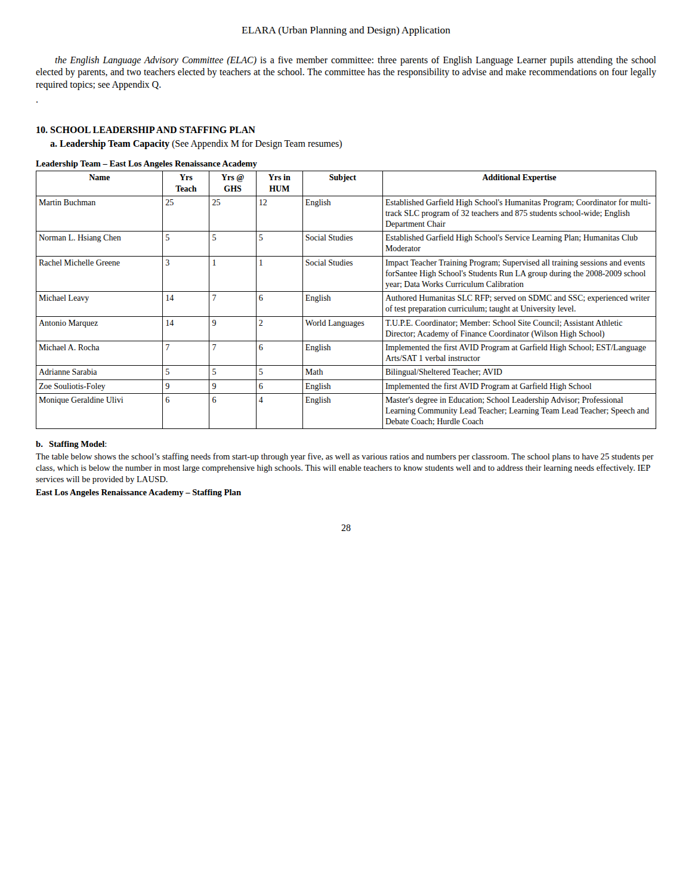ELARA (Urban Planning and Design) Application
the English Language Advisory Committee (ELAC) is a five member committee: three parents of English Language Learner pupils attending the school elected by parents, and two teachers elected by teachers at the school. The committee has the responsibility to advise and make recommendations on four legally required topics; see Appendix Q.
.
10. SCHOOL LEADERSHIP AND STAFFING PLAN
a. Leadership Team Capacity (See Appendix M for Design Team resumes)
Leadership Team – East Los Angeles Renaissance Academy
| Name | Yrs Teach | Yrs @ GHS | Yrs in HUM | Subject | Additional Expertise |
| --- | --- | --- | --- | --- | --- |
| Martin Buchman | 25 | 25 | 12 | English | Established Garfield High School's Humanitas Program; Coordinator for multi-track SLC program of 32 teachers and 875 students school-wide; English Department Chair |
| Norman L. Hsiang Chen | 5 | 5 | 5 | Social Studies | Established Garfield High School's Service Learning Plan; Humanitas Club Moderator |
| Rachel Michelle Greene | 3 | 1 | 1 | Social Studies | Impact Teacher Training Program; Supervised all training sessions and events forSantee High School's Students Run LA group during the 2008-2009 school year; Data Works Curriculum Calibration |
| Michael Leavy | 14 | 7 | 6 | English | Authored Humanitas SLC RFP; served on SDMC and SSC; experienced writer of test preparation curriculum; taught at University level. |
| Antonio Marquez | 14 | 9 | 2 | World Languages | T.U.P.E. Coordinator; Member: School Site Council; Assistant Athletic Director; Academy of Finance Coordinator (Wilson High School) |
| Michael A. Rocha | 7 | 7 | 6 | English | Implemented the first AVID Program at Garfield High School; EST/Language Arts/SAT 1 verbal instructor |
| Adrianne Sarabia | 5 | 5 | 5 | Math | Bilingual/Sheltered Teacher; AVID |
| Zoe Souliotis-Foley | 9 | 9 | 6 | English | Implemented the first AVID Program at Garfield High School |
| Monique Geraldine Ulivi | 6 | 6 | 4 | English | Master's degree in Education; School Leadership Advisor; Professional Learning Community Lead Teacher; Learning Team Lead Teacher; Speech and Debate Coach; Hurdle Coach |
b. Staffing Model:
The table below shows the school’s staffing needs from start-up through year five, as well as various ratios and numbers per classroom. The school plans to have 25 students per class, which is below the number in most large comprehensive high schools. This will enable teachers to know students well and to address their learning needs effectively. IEP services will be provided by LAUSD.
East Los Angeles Renaissance Academy – Staffing Plan
28